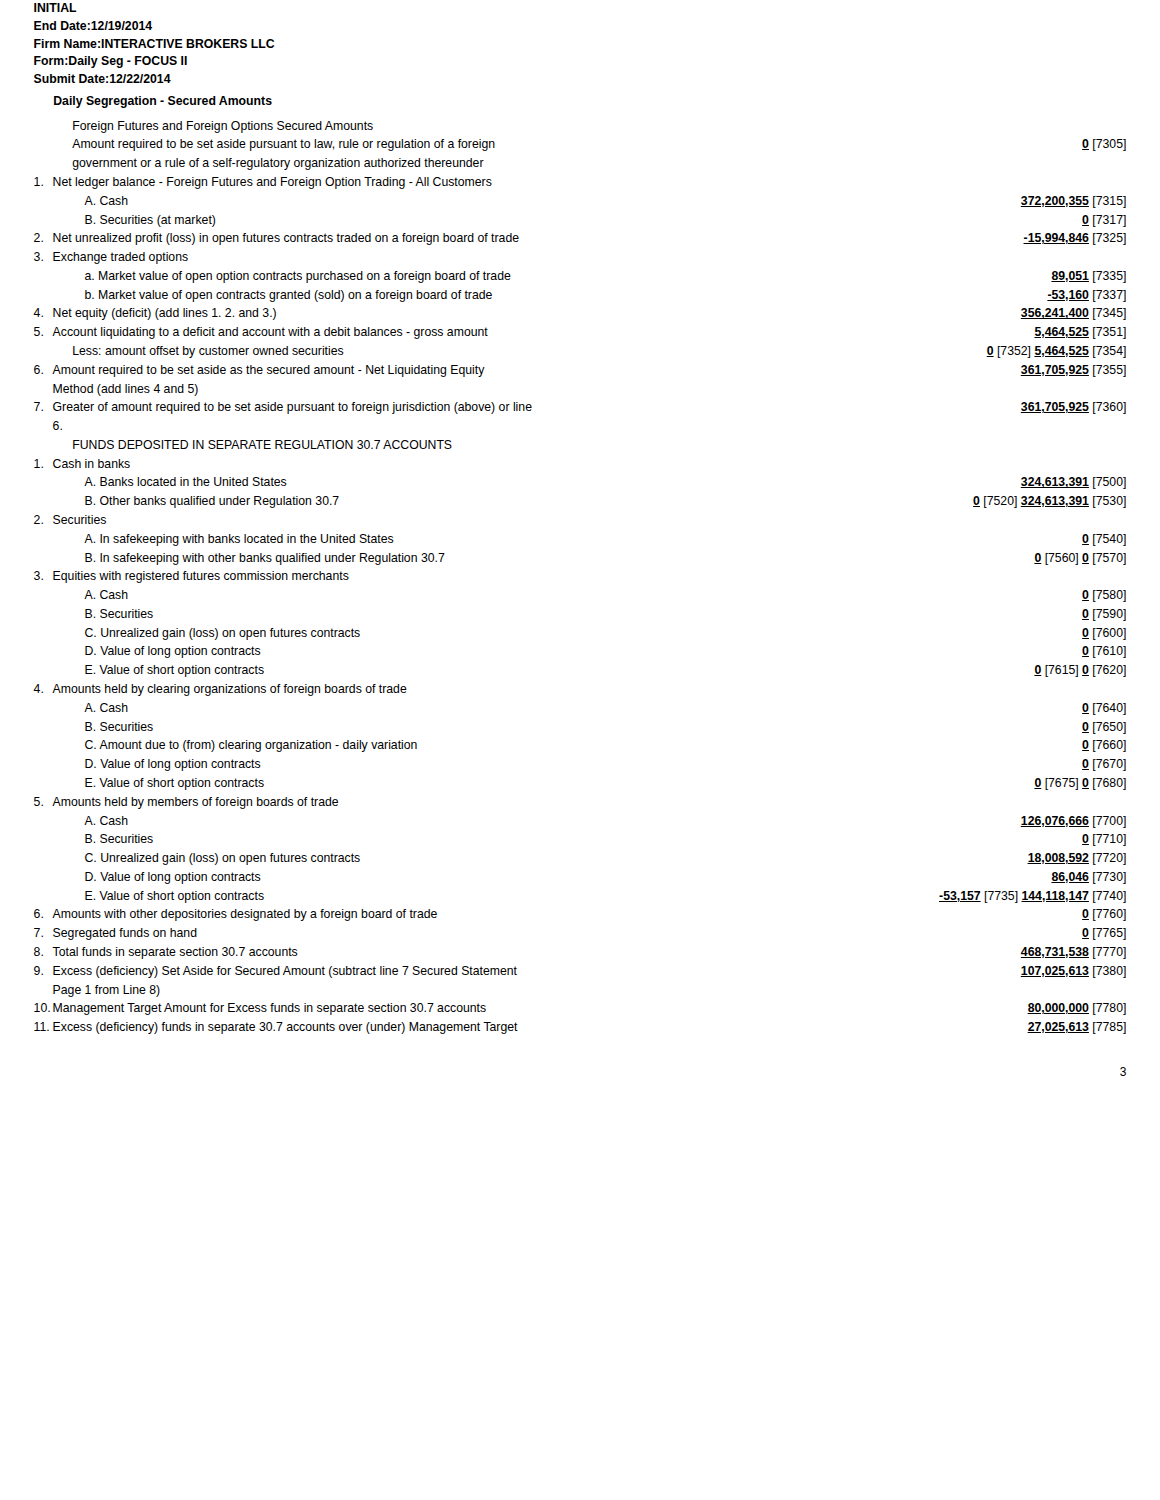INITIAL
End Date:12/19/2014
Firm Name:INTERACTIVE BROKERS LLC
Form:Daily Seg - FOCUS II
Submit Date:12/22/2014
Daily Segregation - Secured Amounts
| | Foreign Futures and Foreign Options Secured Amounts | |
| | Amount required to be set aside pursuant to law, rule or regulation of a foreign | 0 [7305] |
| | government or a rule of a self-regulatory organization authorized thereunder | |
| 1. | Net ledger balance - Foreign Futures and Foreign Option Trading - All Customers | |
| | A. Cash | 372,200,355 [7315] |
| | B. Securities (at market) | 0 [7317] |
| 2. | Net unrealized profit (loss) in open futures contracts traded on a foreign board of trade | -15,994,846 [7325] |
| 3. | Exchange traded options | |
| | a. Market value of open option contracts purchased on a foreign board of trade | 89,051 [7335] |
| | b. Market value of open contracts granted (sold) on a foreign board of trade | -53,160 [7337] |
| 4. | Net equity (deficit) (add lines 1. 2. and 3.) | 356,241,400 [7345] |
| 5. | Account liquidating to a deficit and account with a debit balances - gross amount | 5,464,525 [7351] |
| | Less: amount offset by customer owned securities | 0 [7352] 5,464,525 [7354] |
| 6. | Amount required to be set aside as the secured amount - Net Liquidating Equity | 361,705,925 [7355] |
| | Method (add lines 4 and 5) | |
| 7. | Greater of amount required to be set aside pursuant to foreign jurisdiction (above) or line | 361,705,925 [7360] |
| | 6. | |
| | FUNDS DEPOSITED IN SEPARATE REGULATION 30.7 ACCOUNTS | |
| 1. | Cash in banks | |
| | A. Banks located in the United States | 324,613,391 [7500] |
| | B. Other banks qualified under Regulation 30.7 | 0 [7520] 324,613,391 [7530] |
| 2. | Securities | |
| | A. In safekeeping with banks located in the United States | 0 [7540] |
| | B. In safekeeping with other banks qualified under Regulation 30.7 | 0 [7560] 0 [7570] |
| 3. | Equities with registered futures commission merchants | |
| | A. Cash | 0 [7580] |
| | B. Securities | 0 [7590] |
| | C. Unrealized gain (loss) on open futures contracts | 0 [7600] |
| | D. Value of long option contracts | 0 [7610] |
| | E. Value of short option contracts | 0 [7615] 0 [7620] |
| 4. | Amounts held by clearing organizations of foreign boards of trade | |
| | A. Cash | 0 [7640] |
| | B. Securities | 0 [7650] |
| | C. Amount due to (from) clearing organization - daily variation | 0 [7660] |
| | D. Value of long option contracts | 0 [7670] |
| | E. Value of short option contracts | 0 [7675] 0 [7680] |
| 5. | Amounts held by members of foreign boards of trade | |
| | A. Cash | 126,076,666 [7700] |
| | B. Securities | 0 [7710] |
| | C. Unrealized gain (loss) on open futures contracts | 18,008,592 [7720] |
| | D. Value of long option contracts | 86,046 [7730] |
| | E. Value of short option contracts | -53,157 [7735] 144,118,147 [7740] |
| 6. | Amounts with other depositories designated by a foreign board of trade | 0 [7760] |
| 7. | Segregated funds on hand | 0 [7765] |
| 8. | Total funds in separate section 30.7 accounts | 468,731,538 [7770] |
| 9. | Excess (deficiency) Set Aside for Secured Amount (subtract line 7 Secured Statement | 107,025,613 [7380] |
| | Page 1 from Line 8) | |
| 10. | Management Target Amount for Excess funds in separate section 30.7 accounts | 80,000,000 [7780] |
| 11. | Excess (deficiency) funds in separate 30.7 accounts over (under) Management Target | 27,025,613 [7785] |
3